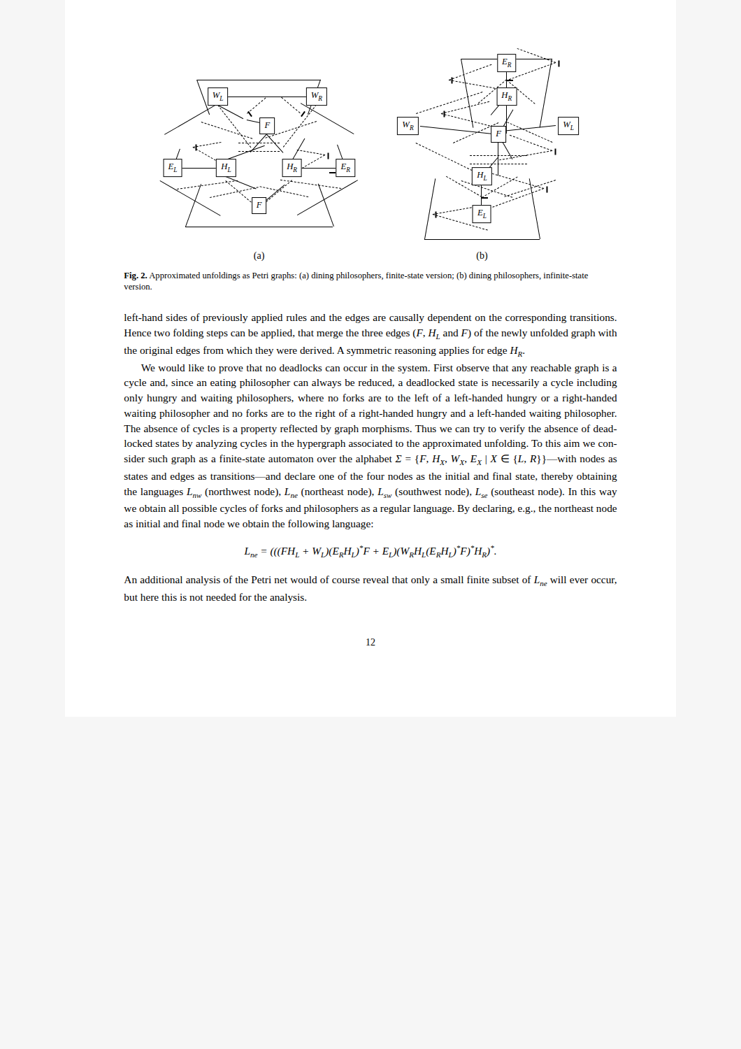WL
WR
F
EL
HL
HR
ER
F
(a)
ER
HR
WR
F
WL
HL
EL
(b)
Fig. 2. Approximated unfoldings as Petri graphs: (a) dining philosophers, finite-state version; (b) dining philosophers, infinite-state version.
left-hand sides of previously applied rules and the edges are causally dependent on the corresponding transitions. Hence two folding steps can be applied, that merge the three edges (F, HL and F) of the newly unfolded graph with the original edges from which they were derived. A symmetric reasoning applies for edge HR.
We would like to prove that no deadlocks can occur in the system. First observe that any reachable graph is a cycle and, since an eating philosopher can always be reduced, a deadlocked state is necessarily a cycle including only hungry and waiting philosophers, where no forks are to the left of a left-handed hungry or a right-handed waiting philosopher and no forks are to the right of a right-handed hungry and a left-handed waiting philosopher. The absence of cycles is a property reflected by graph morphisms. Thus we can try to verify the absence of deadlocked states by analyzing cycles in the hypergraph associated to the approximated unfolding. To this aim we consider such graph as a finite-state automaton over the alphabet Σ = {F, HX, WX, EX | X ∈ {L, R}}—with nodes as states and edges as transitions—and declare one of the four nodes as the initial and final state, thereby obtaining the languages Lnw (northwest node), Lne (northeast node), Lsw (southwest node), Lse (southeast node). In this way we obtain all possible cycles of forks and philosophers as a regular language. By declaring, e.g., the northeast node as initial and final node we obtain the following language:
Lne = (((FHL + WL)(ERHL)*F + EL)(WRHL(ERHL)*F)*HR)*.
An additional analysis of the Petri net would of course reveal that only a small finite subset of Lne will ever occur, but here this is not needed for the analysis.
12